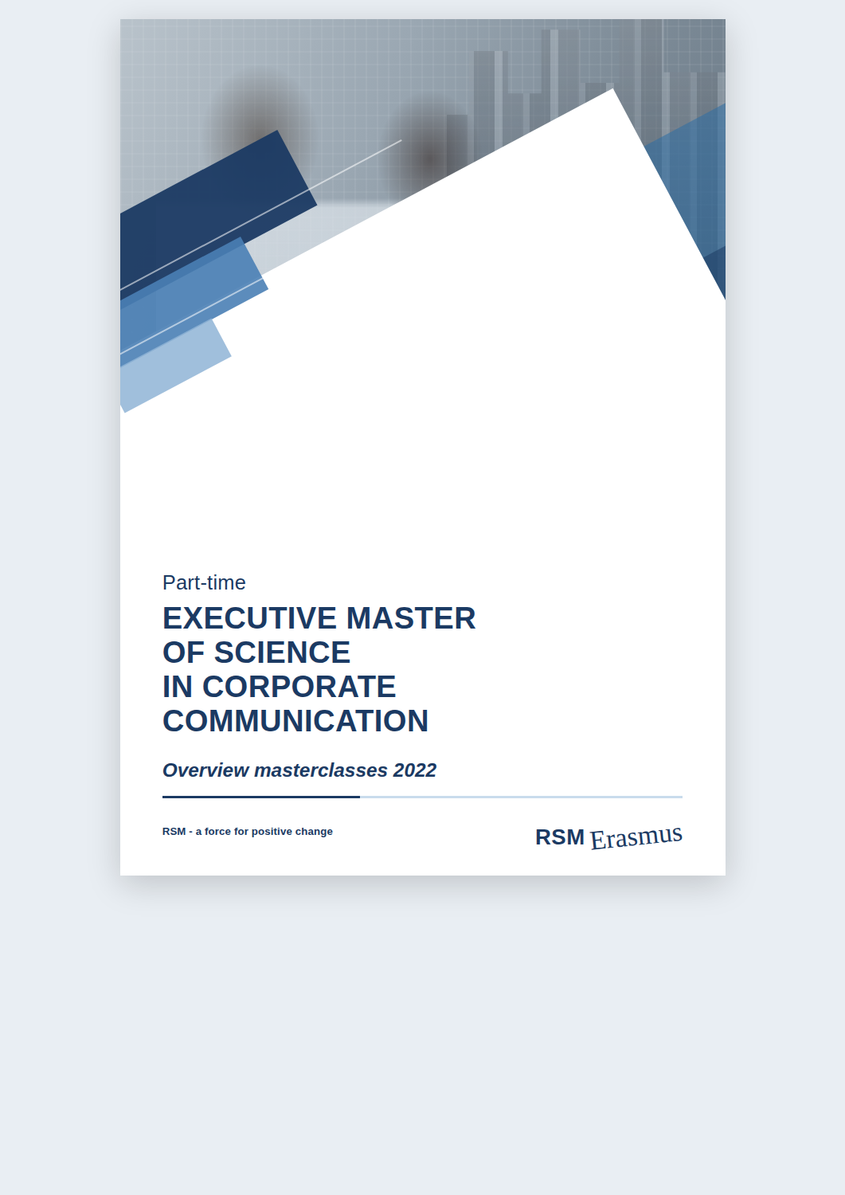Part-time
Executive Master
of Science
in Corporate
Communication
Overview masterclasses 2022
RSM - a force for positive change
RSM Erasmus